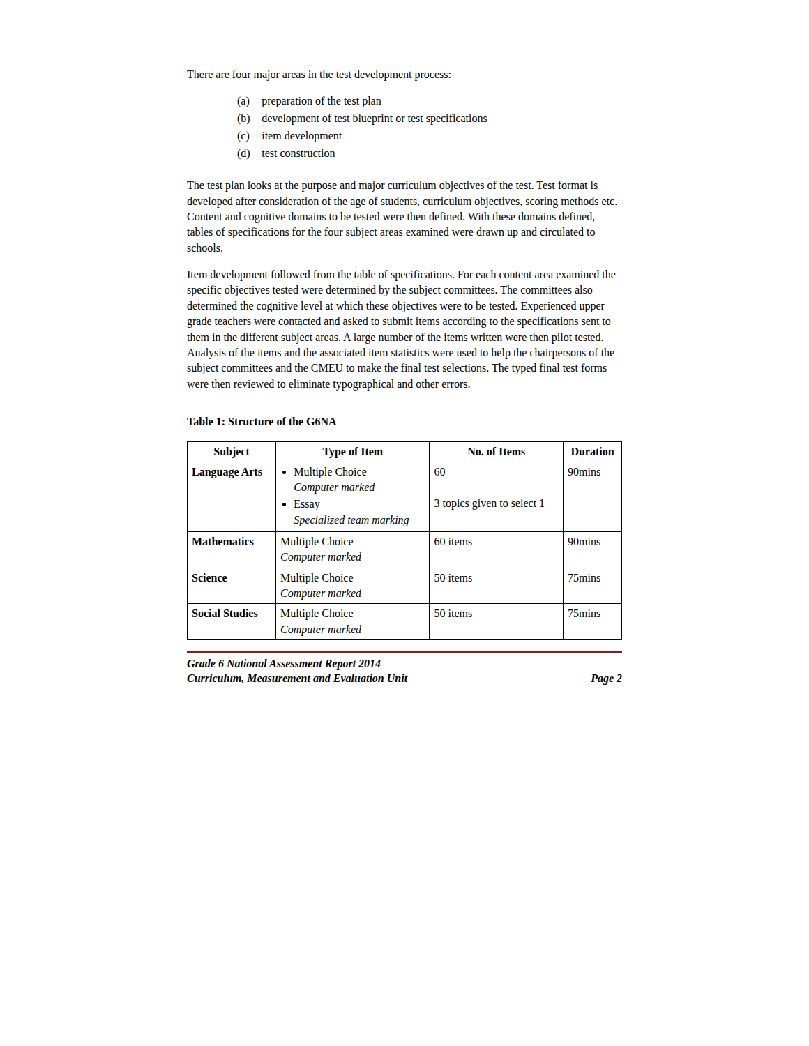There are four major areas in the test development process:
(a) preparation of the test plan
(b) development of test blueprint or test specifications
(c) item development
(d) test construction
The test plan looks at the purpose and major curriculum objectives of the test. Test format is developed after consideration of the age of students, curriculum objectives, scoring methods etc. Content and cognitive domains to be tested were then defined. With these domains defined, tables of specifications for the four subject areas examined were drawn up and circulated to schools.
Item development followed from the table of specifications. For each content area examined the specific objectives tested were determined by the subject committees. The committees also determined the cognitive level at which these objectives were to be tested. Experienced upper grade teachers were contacted and asked to submit items according to the specifications sent to them in the different subject areas. A large number of the items written were then pilot tested. Analysis of the items and the associated item statistics were used to help the chairpersons of the subject committees and the CMEU to make the final test selections. The typed final test forms were then reviewed to eliminate typographical and other errors.
Table 1: Structure of the G6NA
| Subject | Type of Item | No. of Items | Duration |
| --- | --- | --- | --- |
| Language Arts | Multiple Choice Computer marked Essay Specialized team marking | 60 3 topics given to select 1 | 90mins |
| Mathematics | Multiple Choice Computer marked | 60 items | 90mins |
| Science | Multiple Choice Computer marked | 50 items | 75mins |
| Social Studies | Multiple Choice Computer marked | 50 items | 75mins |
Grade 6 National Assessment Report 2014
Curriculum, Measurement and Evaluation Unit
Page 2